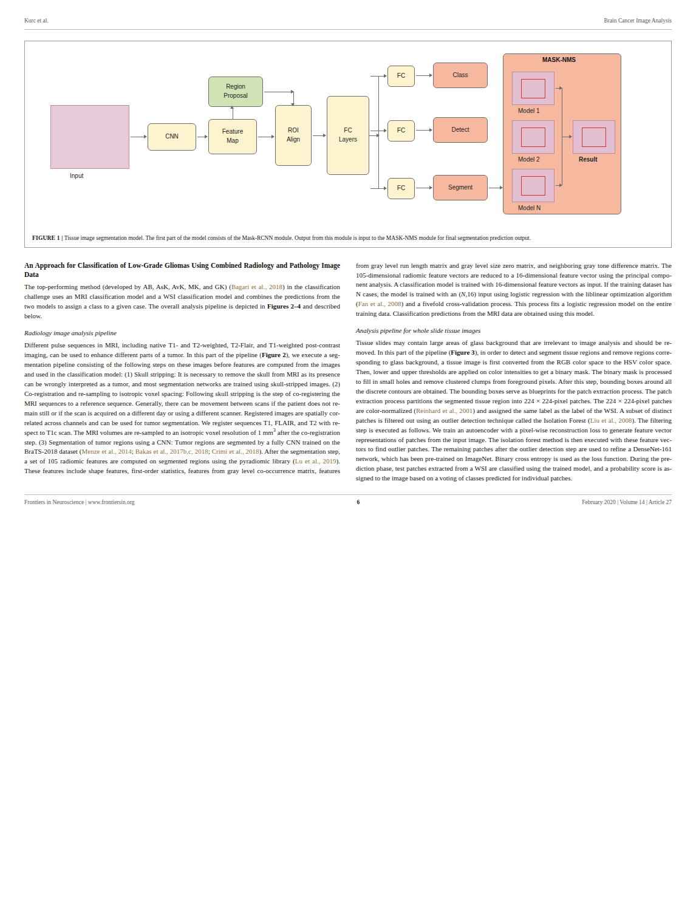Kurc et al.
Brain Cancer Image Analysis
Input
CNN
Feature
Map
Region
Proposal
ROI
Align
FC
Layers
FC
FC
FC
Class
Detect
Segment
MASK-NMS
Model 1
Model 2
Model N
Result
FIGURE 1 | Tissue image segmentation model. The first part of the model consists of the Mask-RCNN module. Output from this module is input to the MASK-NMS module for final segmentation prediction output.
An Approach for Classification of Low-Grade Gliomas Using Combined Radiology and Pathology Image Data
The top-performing method (developed by AB, AsK, AvK, MK, and GK) (Bagari et al., 2018) in the classification challenge uses an MRI classification model and a WSI classification model and combines the predictions from the two models to assign a class to a given case. The overall analysis pipeline is depicted in Figures 2–4 and described below.
Radiology image analysis pipeline
Different pulse sequences in MRI, including native T1- and T2-weighted, T2-Flair, and T1-weighted post-contrast imaging, can be used to enhance different parts of a tumor. In this part of the pipeline (Figure 2), we execute a segmentation pipeline consisting of the following steps on these images before features are computed from the images and used in the classification model: (1) Skull stripping: It is necessary to remove the skull from MRI as its presence can be wrongly interpreted as a tumor, and most segmentation networks are trained using skull-stripped images. (2) Co-registration and re-sampling to isotropic voxel spacing: Following skull stripping is the step of co-registering the MRI sequences to a reference sequence. Generally, there can be movement between scans if the patient does not remain still or if the scan is acquired on a different day or using a different scanner. Registered images are spatially correlated across channels and can be used for tumor segmentation. We register sequences T1, FLAIR, and T2 with respect to T1c scan. The MRI volumes are re-sampled to an isotropic voxel resolution of 1 mm3 after the co-registration step. (3) Segmentation of tumor regions using a CNN: Tumor regions are segmented by a fully CNN trained on the BraTS-2018 dataset (Menze et al., 2014; Bakas et al., 2017b,c, 2018; Crimi et al., 2018). After the segmentation step, a set of 105 radiomic features are computed on segmented regions using the pyradiomic library (Lu et al., 2019). These features include shape features, first-order statistics, features from gray level co-occurrence matrix, features from gray level run length matrix and gray level size zero matrix, and neighboring gray tone difference matrix. The 105-dimensional radiomic feature vectors are reduced to a 16-dimensional feature vector using the principal component analysis. A classification model is trained with 16-dimensional feature vectors as input. If the training dataset has N cases, the model is trained with an (N,16) input using logistic regression with the liblinear optimization algorithm (Fan et al., 2008) and a fivefold cross-validation process. This process fits a logistic regression model on the entire training data. Classification predictions from the MRI data are obtained using this model.
Analysis pipeline for whole slide tissue images
Tissue slides may contain large areas of glass background that are irrelevant to image analysis and should be removed. In this part of the pipeline (Figure 3), in order to detect and segment tissue regions and remove regions corresponding to glass background, a tissue image is first converted from the RGB color space to the HSV color space. Then, lower and upper thresholds are applied on color intensities to get a binary mask. The binary mask is processed to fill in small holes and remove clustered clumps from foreground pixels. After this step, bounding boxes around all the discrete contours are obtained. The bounding boxes serve as blueprints for the patch extraction process. The patch extraction process partitions the segmented tissue region into 224 × 224-pixel patches. The 224 × 224-pixel patches are color-normalized (Reinhard et al., 2001) and assigned the same label as the label of the WSI. A subset of distinct patches is filtered out using an outlier detection technique called the Isolation Forest (Liu et al., 2008). The filtering step is executed as follows. We train an autoencoder with a pixel-wise reconstruction loss to generate feature vector representations of patches from the input image. The isolation forest method is then executed with these feature vectors to find outlier patches. The remaining patches after the outlier detection step are used to refine a DenseNet-161 network, which has been pre-trained on ImageNet. Binary cross entropy is used as the loss function. During the prediction phase, test patches extracted from a WSI are classified using the trained model, and a probability score is assigned to the image based on a voting of classes predicted for individual patches.
Frontiers in Neuroscience | www.frontiersin.org
6
February 2020 | Volume 14 | Article 27